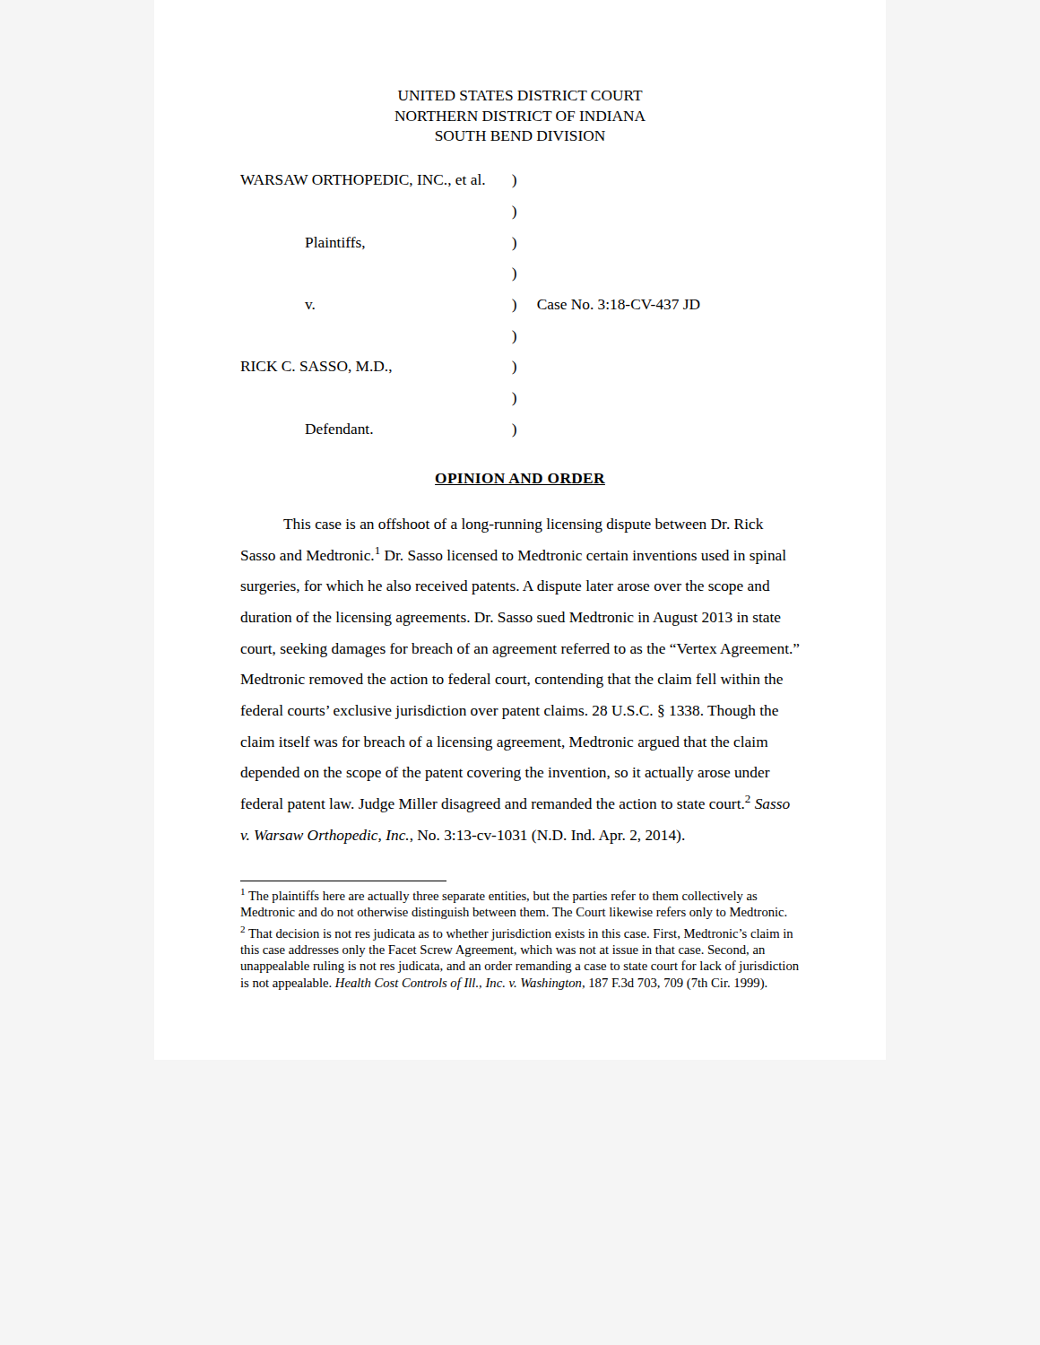UNITED STATES DISTRICT COURT
NORTHERN DISTRICT OF INDIANA
SOUTH BEND DIVISION
| WARSAW ORTHOPEDIC, INC., et al. | ) | |
| | ) | |
| Plaintiffs, | ) | |
| | ) | |
| v. | ) | Case No. 3:18-CV-437 JD |
| | ) | |
| RICK C. SASSO, M.D., | ) | |
| | ) | |
| Defendant. | ) | |
OPINION AND ORDER
This case is an offshoot of a long-running licensing dispute between Dr. Rick Sasso and Medtronic.1 Dr. Sasso licensed to Medtronic certain inventions used in spinal surgeries, for which he also received patents. A dispute later arose over the scope and duration of the licensing agreements. Dr. Sasso sued Medtronic in August 2013 in state court, seeking damages for breach of an agreement referred to as the “Vertex Agreement.” Medtronic removed the action to federal court, contending that the claim fell within the federal courts’ exclusive jurisdiction over patent claims. 28 U.S.C. § 1338. Though the claim itself was for breach of a licensing agreement, Medtronic argued that the claim depended on the scope of the patent covering the invention, so it actually arose under federal patent law. Judge Miller disagreed and remanded the action to state court.2 Sasso v. Warsaw Orthopedic, Inc., No. 3:13-cv-1031 (N.D. Ind. Apr. 2, 2014).
1 The plaintiffs here are actually three separate entities, but the parties refer to them collectively as Medtronic and do not otherwise distinguish between them. The Court likewise refers only to Medtronic.
2 That decision is not res judicata as to whether jurisdiction exists in this case. First, Medtronic’s claim in this case addresses only the Facet Screw Agreement, which was not at issue in that case. Second, an unappealable ruling is not res judicata, and an order remanding a case to state court for lack of jurisdiction is not appealable. Health Cost Controls of Ill., Inc. v. Washington, 187 F.3d 703, 709 (7th Cir. 1999).